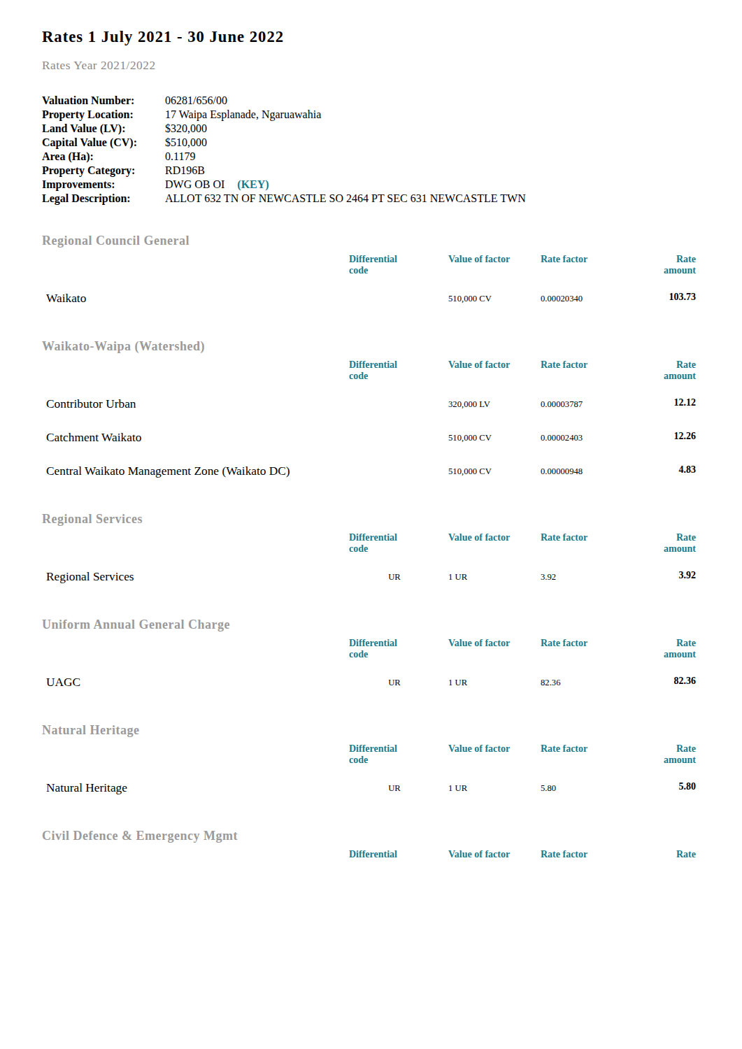Rates 1 July 2021 - 30 June 2022
Rates Year 2021/2022
| Valuation Number: | 06281/656/00 |
| Property Location: | 17 Waipa Esplanade, Ngaruawahia |
| Land Value (LV): | $320,000 |
| Capital Value (CV): | $510,000 |
| Area (Ha): | 0.1179 |
| Property Category: | RD196B |
| Improvements: | DWG OB OI (KEY) |
| Legal Description: | ALLOT 632 TN OF NEWCASTLE SO 2464 PT SEC 631 NEWCASTLE TWN |
Regional Council General
| | Differential code | Value of factor | Rate factor | Rate amount |
| --- | --- | --- | --- | --- |
| Waikato | | 510,000 CV | 0.00020340 | 103.73 |
Waikato-Waipa (Watershed)
| | Differential code | Value of factor | Rate factor | Rate amount |
| --- | --- | --- | --- | --- |
| Contributor Urban | | 320,000 LV | 0.00003787 | 12.12 |
| Catchment Waikato | | 510,000 CV | 0.00002403 | 12.26 |
| Central Waikato Management Zone (Waikato DC) | | 510,000 CV | 0.00000948 | 4.83 |
Regional Services
| | Differential code | Value of factor | Rate factor | Rate amount |
| --- | --- | --- | --- | --- |
| Regional Services | UR | 1 UR | 3.92 | 3.92 |
Uniform Annual General Charge
| | Differential code | Value of factor | Rate factor | Rate amount |
| --- | --- | --- | --- | --- |
| UAGC | UR | 1 UR | 82.36 | 82.36 |
Natural Heritage
| | Differential code | Value of factor | Rate factor | Rate amount |
| --- | --- | --- | --- | --- |
| Natural Heritage | UR | 1 UR | 5.80 | 5.80 |
Civil Defence & Emergency Mgmt
| | Differential | Value of factor | Rate factor | Rate |
| --- | --- | --- | --- | --- |